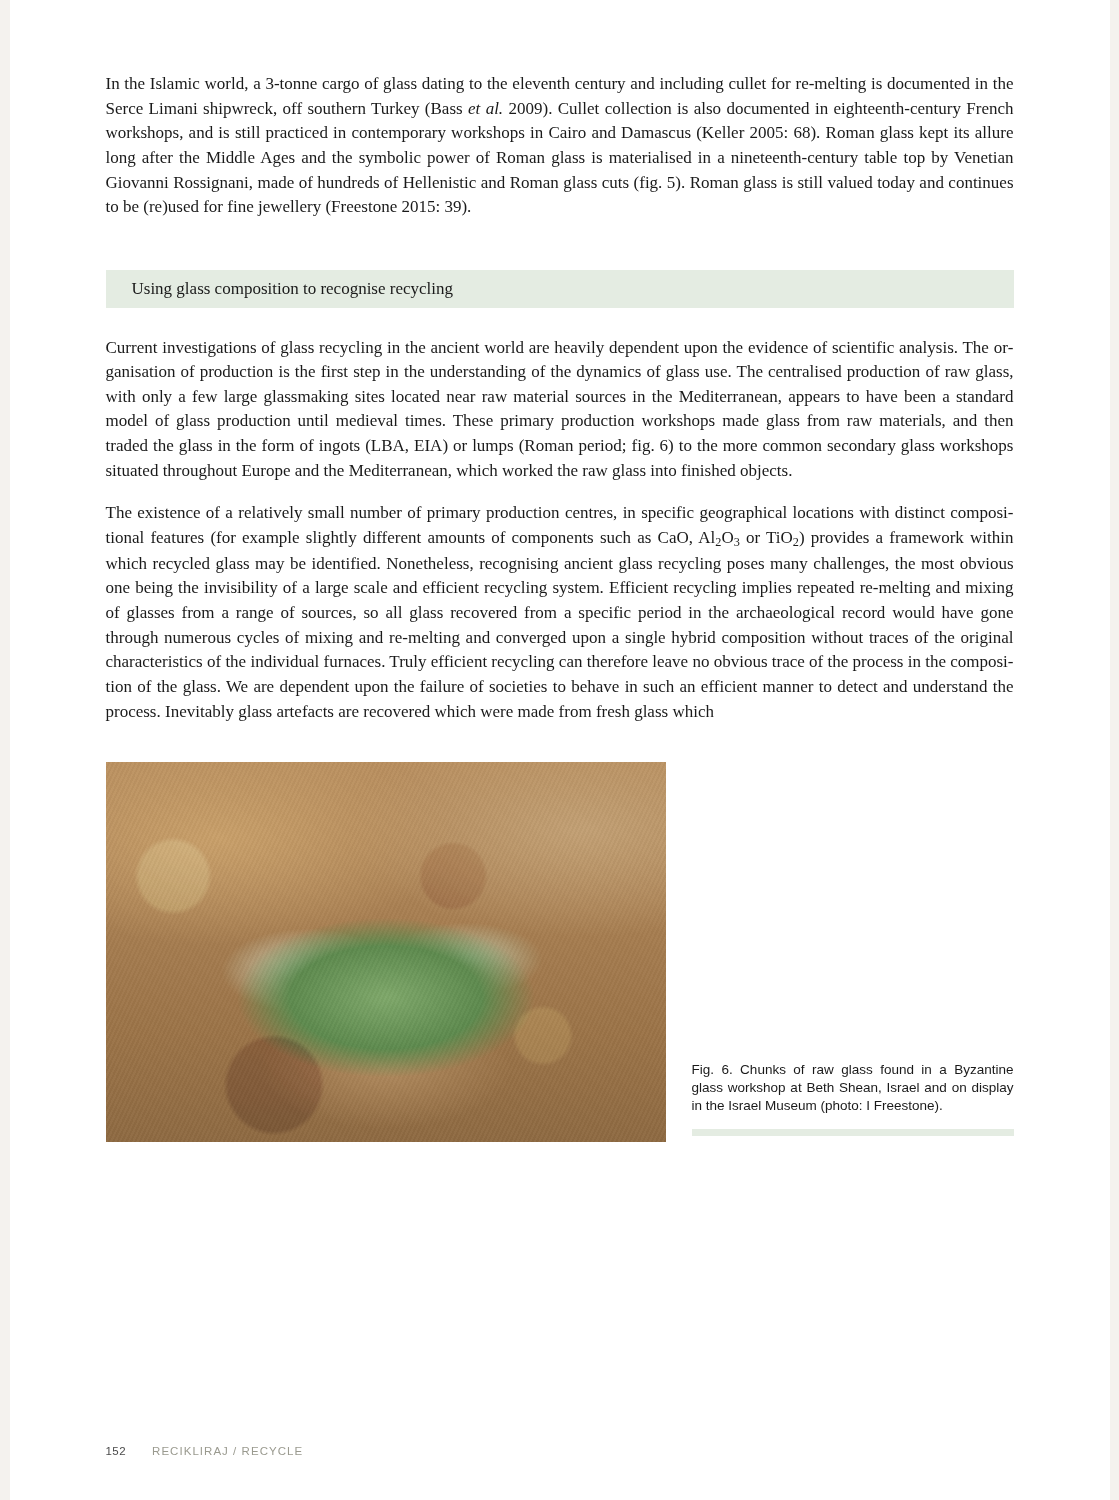In the Islamic world, a 3-tonne cargo of glass dating to the eleventh century and including cullet for re-melting is documented in the Serce Limani shipwreck, off southern Turkey (Bass et al. 2009). Cullet collection is also documented in eighteenth-century French workshops, and is still practiced in contemporary workshops in Cairo and Damascus (Keller 2005: 68). Roman glass kept its allure long after the Middle Ages and the symbolic power of Roman glass is materialised in a nineteenth-century table top by Venetian Giovanni Rossignani, made of hundreds of Hellenistic and Roman glass cuts (fig. 5). Roman glass is still valued today and continues to be (re)used for fine jewellery (Freestone 2015: 39).
Using glass composition to recognise recycling
Current investigations of glass recycling in the ancient world are heavily dependent upon the evidence of scientific analysis. The organisation of production is the first step in the understanding of the dynamics of glass use. The centralised production of raw glass, with only a few large glassmaking sites located near raw material sources in the Mediterranean, appears to have been a standard model of glass production until medieval times. These primary production workshops made glass from raw materials, and then traded the glass in the form of ingots (LBA, EIA) or lumps (Roman period; fig. 6) to the more common secondary glass workshops situated throughout Europe and the Mediterranean, which worked the raw glass into finished objects.
The existence of a relatively small number of primary production centres, in specific geographical locations with distinct compositional features (for example slightly different amounts of components such as CaO, Al2O3 or TiO2) provides a framework within which recycled glass may be identified. Nonetheless, recognising ancient glass recycling poses many challenges, the most obvious one being the invisibility of a large scale and efficient recycling system. Efficient recycling implies repeated re-melting and mixing of glasses from a range of sources, so all glass recovered from a specific period in the archaeological record would have gone through numerous cycles of mixing and re-melting and converged upon a single hybrid composition without traces of the original characteristics of the individual furnaces. Truly efficient recycling can therefore leave no obvious trace of the process in the composition of the glass. We are dependent upon the failure of societies to behave in such an efficient manner to detect and understand the process. Inevitably glass artefacts are recovered which were made from fresh glass which
Fig. 6. Chunks of raw glass found in a Byzantine glass workshop at Beth Shean, Israel and on display in the Israel Museum (photo: I Freestone).
152 Recikliraj / Recycle